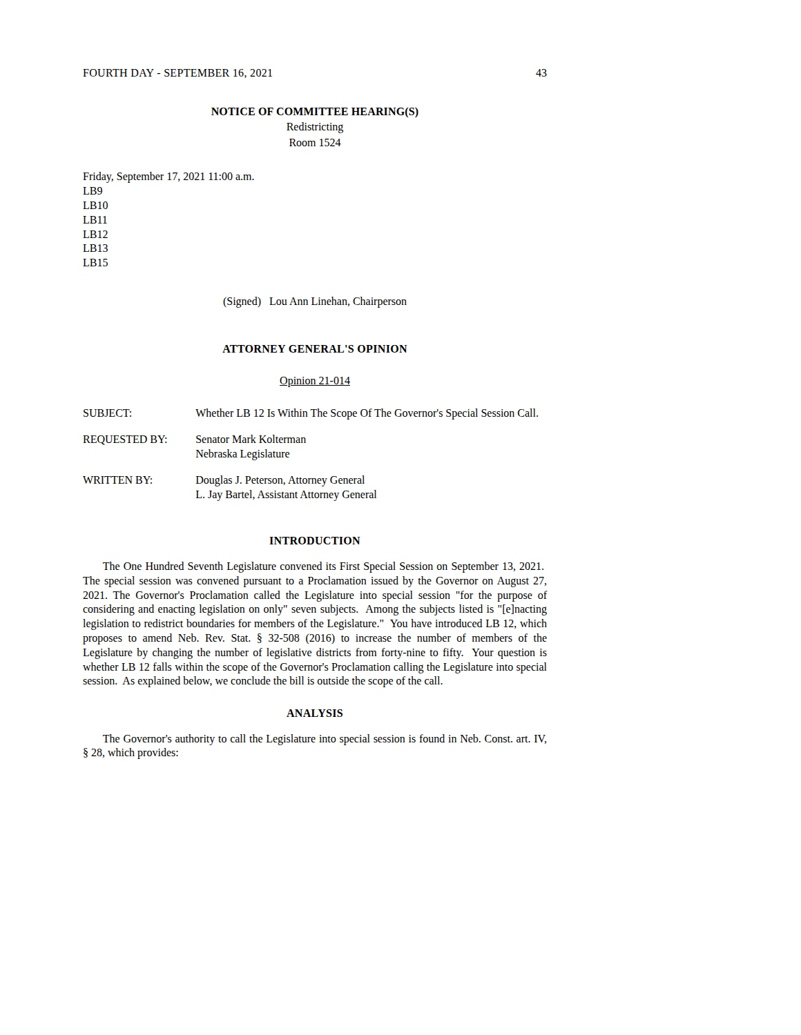FOURTH DAY - SEPTEMBER 16, 2021 43
NOTICE OF COMMITTEE HEARING(S)
Redistricting
Room 1524
Friday, September 17, 2021 11:00 a.m.
LB9
LB10
LB11
LB12
LB13
LB15
(Signed) Lou Ann Linehan, Chairperson
ATTORNEY GENERAL'S OPINION
Opinion 21-014
| SUBJECT: | Whether LB 12 Is Within The Scope Of The Governor's Special Session Call. |
| REQUESTED BY: | Senator Mark Kolterman Nebraska Legislature |
| WRITTEN BY: | Douglas J. Peterson, Attorney General L. Jay Bartel, Assistant Attorney General |
INTRODUCTION
The One Hundred Seventh Legislature convened its First Special Session on September 13, 2021. The special session was convened pursuant to a Proclamation issued by the Governor on August 27, 2021. The Governor's Proclamation called the Legislature into special session "for the purpose of considering and enacting legislation on only" seven subjects. Among the subjects listed is "[e]nacting legislation to redistrict boundaries for members of the Legislature." You have introduced LB 12, which proposes to amend Neb. Rev. Stat. § 32-508 (2016) to increase the number of members of the Legislature by changing the number of legislative districts from forty-nine to fifty. Your question is whether LB 12 falls within the scope of the Governor's Proclamation calling the Legislature into special session. As explained below, we conclude the bill is outside the scope of the call.
ANALYSIS
The Governor's authority to call the Legislature into special session is found in Neb. Const. art. IV, § 28, which provides: